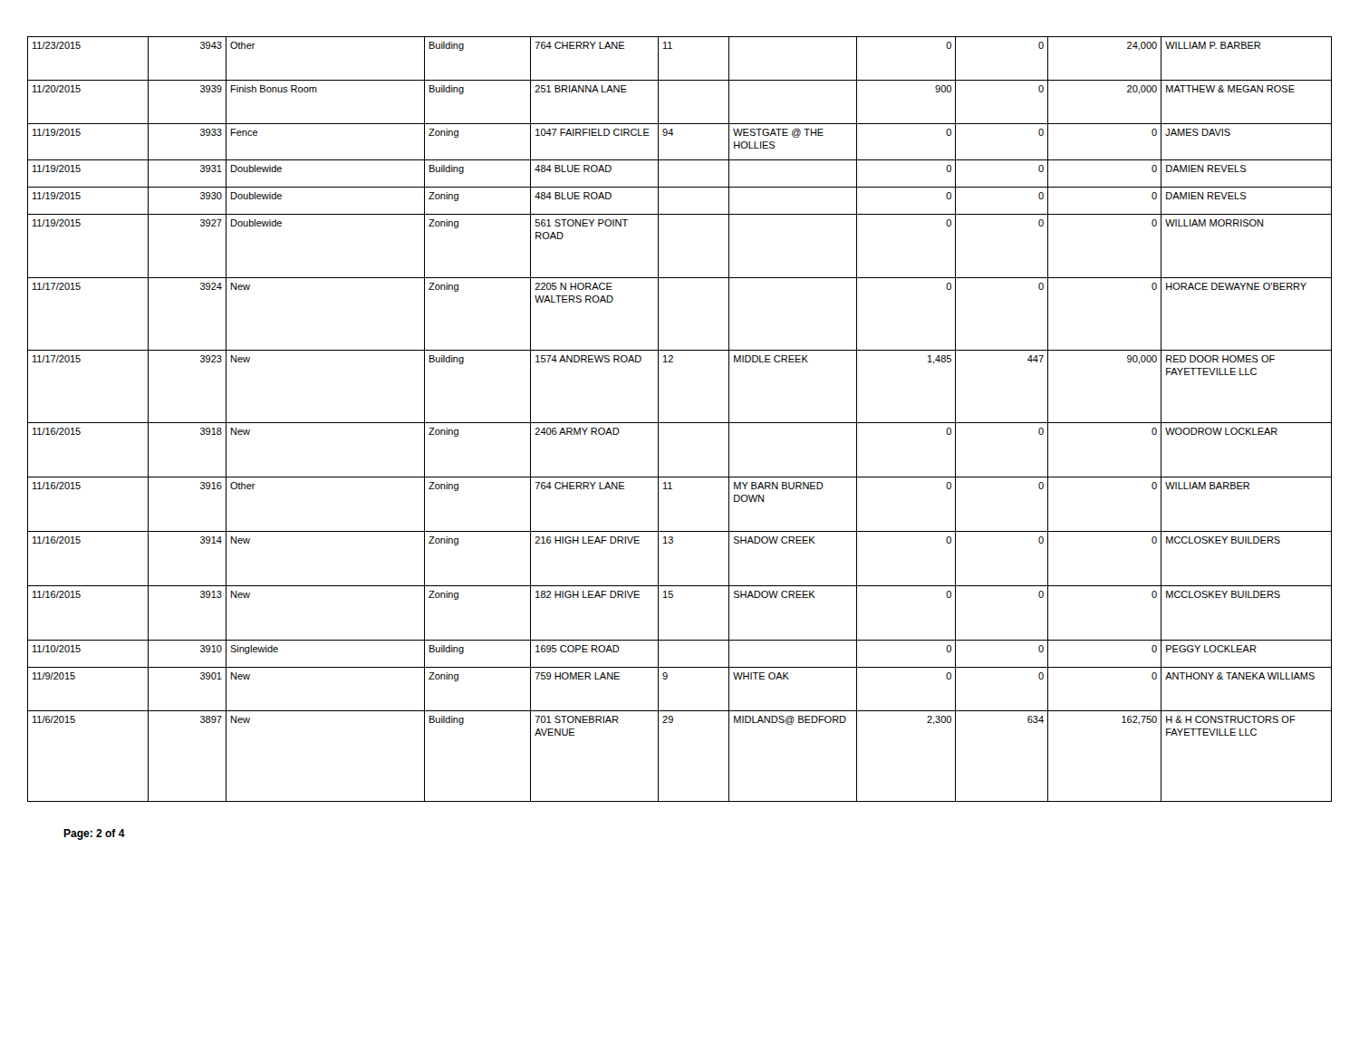| 11/23/2015 | 3943 | Other | Building | 764 CHERRY LANE | 11 | | 0 | 0 | 24,000 | WILLIAM P. BARBER |
| 11/20/2015 | 3939 | Finish Bonus Room | Building | 251 BRIANNA LANE | | | 900 | 0 | 20,000 | MATTHEW & MEGAN ROSE |
| 11/19/2015 | 3933 | Fence | Zoning | 1047 FAIRFIELD CIRCLE | 94 | WESTGATE @ THE HOLLIES | 0 | 0 | 0 | JAMES DAVIS |
| 11/19/2015 | 3931 | Doublewide | Building | 484 BLUE ROAD | | | 0 | 0 | 0 | DAMIEN REVELS |
| 11/19/2015 | 3930 | Doublewide | Zoning | 484 BLUE ROAD | | | 0 | 0 | 0 | DAMIEN REVELS |
| 11/19/2015 | 3927 | Doublewide | Zoning | 561 STONEY POINT ROAD | | | 0 | 0 | 0 | WILLIAM MORRISON |
| 11/17/2015 | 3924 | New | Zoning | 2205 N HORACE WALTERS ROAD | | | 0 | 0 | 0 | HORACE DEWAYNE O'BERRY |
| 11/17/2015 | 3923 | New | Building | 1574 ANDREWS ROAD | 12 | MIDDLE CREEK | 1,485 | 447 | 90,000 | RED DOOR HOMES OF FAYETTEVILLE LLC |
| 11/16/2015 | 3918 | New | Zoning | 2406 ARMY ROAD | | | 0 | 0 | 0 | WOODROW LOCKLEAR |
| 11/16/2015 | 3916 | Other | Zoning | 764 CHERRY LANE | 11 | MY BARN BURNED DOWN | 0 | 0 | 0 | WILLIAM BARBER |
| 11/16/2015 | 3914 | New | Zoning | 216 HIGH LEAF DRIVE | 13 | SHADOW CREEK | 0 | 0 | 0 | MCCLOSKEY BUILDERS |
| 11/16/2015 | 3913 | New | Zoning | 182 HIGH LEAF DRIVE | 15 | SHADOW CREEK | 0 | 0 | 0 | MCCLOSKEY BUILDERS |
| 11/10/2015 | 3910 | Singlewide | Building | 1695 COPE ROAD | | | 0 | 0 | 0 | PEGGY LOCKLEAR |
| 11/9/2015 | 3901 | New | Zoning | 759 HOMER LANE | 9 | WHITE OAK | 0 | 0 | 0 | ANTHONY & TANEKA WILLIAMS |
| 11/6/2015 | 3897 | New | Building | 701 STONEBRIAR AVENUE | 29 | MIDLANDS@ BEDFORD | 2,300 | 634 | 162,750 | H & H CONSTRUCTORS OF FAYETTEVILLE LLC |
Page: 2 of 4